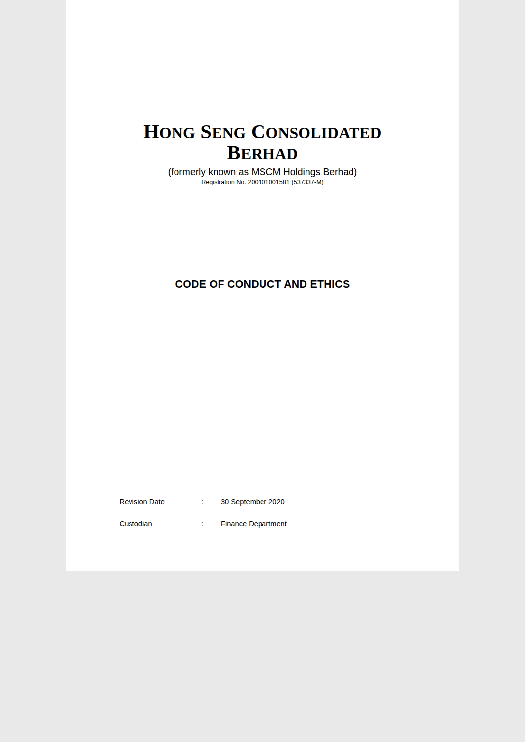HONG SENG CONSOLIDATED BERHAD
(formerly known as MSCM Holdings Berhad)
Registration No. 200101001581 (537337-M)
CODE OF CONDUCT AND ETHICS
| Revision Date | : | 30 September 2020 |
| Custodian | : | Finance Department |